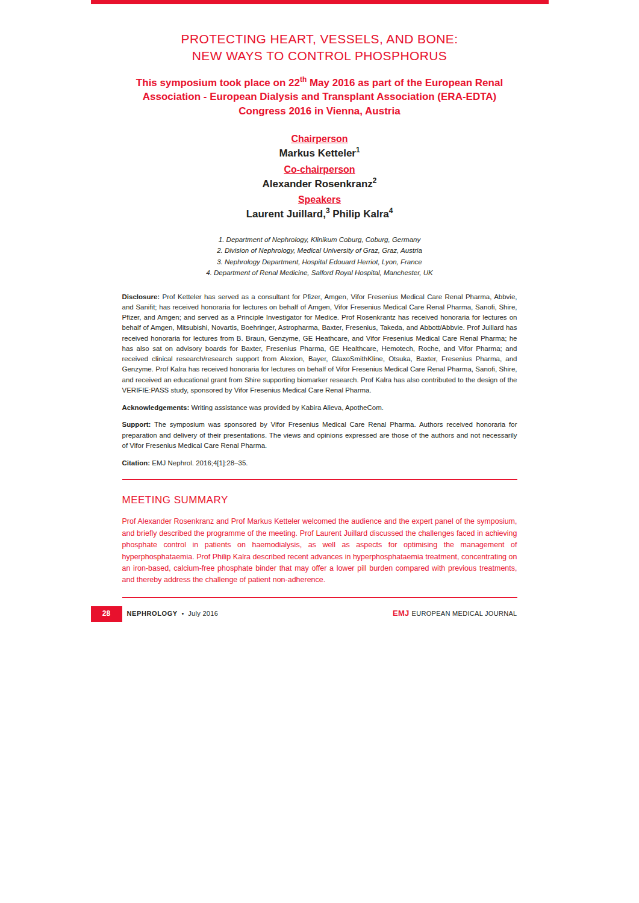Protecting Heart, Vessels, and Bone:
New Ways to Control Phosphorus
This symposium took place on 22th May 2016 as part of the European Renal Association - European Dialysis and Transplant Association (ERA-EDTA) Congress 2016 in Vienna, Austria
Chairperson
Markus Ketteler1
Co-chairperson
Alexander Rosenkranz2
Speakers
Laurent Juillard,3 Philip Kalra4
1. Department of Nephrology, Klinikum Coburg, Coburg, Germany
2. Division of Nephrology, Medical University of Graz, Graz, Austria
3. Nephrology Department, Hospital Edouard Herriot, Lyon, France
4. Department of Renal Medicine, Salford Royal Hospital, Manchester, UK
Disclosure: Prof Ketteler has served as a consultant for Pfizer, Amgen, Vifor Fresenius Medical Care Renal Pharma, Abbvie, and Sanifit; has received honoraria for lectures on behalf of Amgen, Vifor Fresenius Medical Care Renal Pharma, Sanofi, Shire, Pfizer, and Amgen; and served as a Principle Investigator for Medice. Prof Rosenkrantz has received honoraria for lectures on behalf of Amgen, Mitsubishi, Novartis, Boehringer, Astropharma, Baxter, Fresenius, Takeda, and Abbott/Abbvie. Prof Juillard has received honoraria for lectures from B. Braun, Genzyme, GE Heathcare, and Vifor Fresenius Medical Care Renal Pharma; he has also sat on advisory boards for Baxter, Fresenius Pharma, GE Healthcare, Hemotech, Roche, and Vifor Pharma; and received clinical research/research support from Alexion, Bayer, GlaxoSmithKline, Otsuka, Baxter, Fresenius Pharma, and Genzyme. Prof Kalra has received honoraria for lectures on behalf of Vifor Fresenius Medical Care Renal Pharma, Sanofi, Shire, and received an educational grant from Shire supporting biomarker research. Prof Kalra has also contributed to the design of the VERIFIE:PASS study, sponsored by Vifor Fresenius Medical Care Renal Pharma.
Acknowledgements: Writing assistance was provided by Kabira Alieva, ApotheCom.
Support: The symposium was sponsored by Vifor Fresenius Medical Care Renal Pharma. Authors received honoraria for preparation and delivery of their presentations. The views and opinions expressed are those of the authors and not necessarily of Vifor Fresenius Medical Care Renal Pharma.
Citation: EMJ Nephrol. 2016;4[1]:28–35.
Meeting Summary
Prof Alexander Rosenkranz and Prof Markus Ketteler welcomed the audience and the expert panel of the symposium, and briefly described the programme of the meeting. Prof Laurent Juillard discussed the challenges faced in achieving phosphate control in patients on haemodialysis, as well as aspects for optimising the management of hyperphosphataemia. Prof Philip Kalra described recent advances in hyperphosphataemia treatment, concentrating on an iron-based, calcium-free phosphate binder that may offer a lower pill burden compared with previous treatments, and thereby address the challenge of patient non-adherence.
28
NEPHROLOGY • July 2016
EMJ EUROPEAN MEDICAL JOURNAL